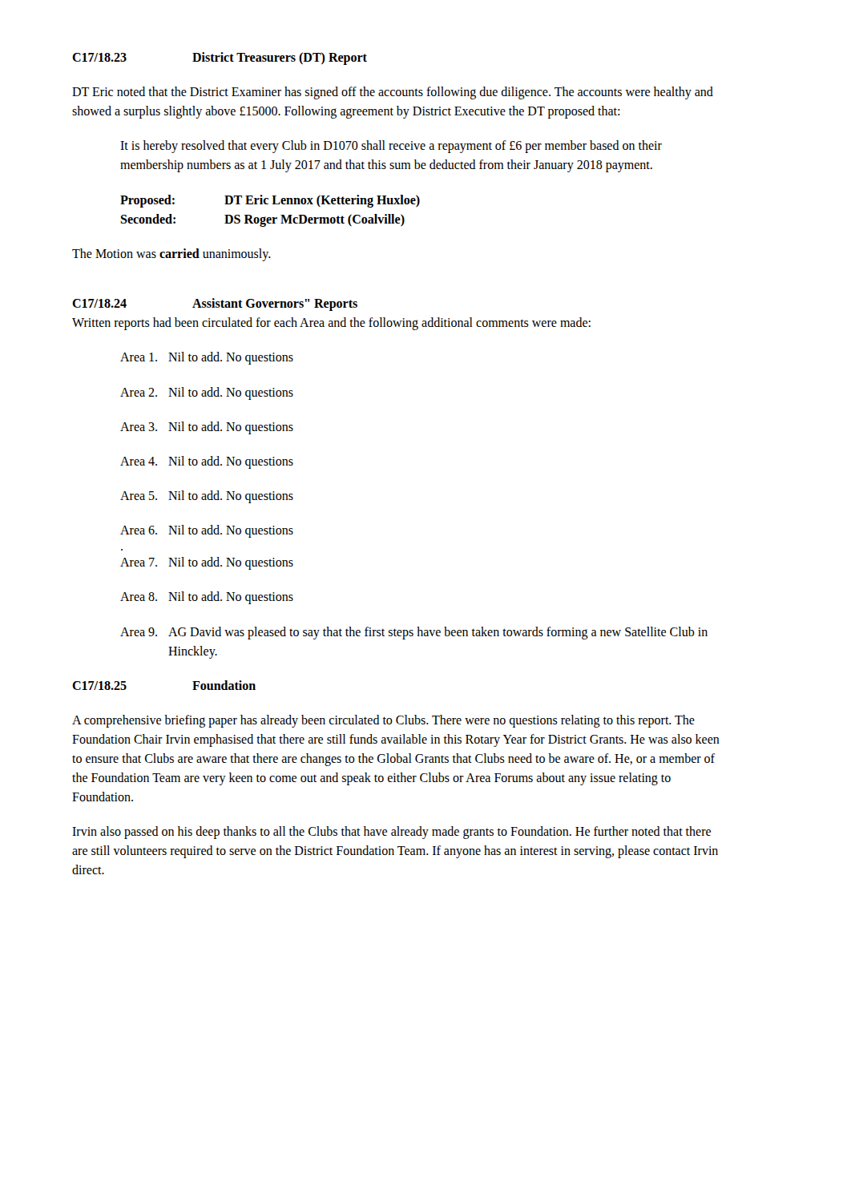C17/18.23 District Treasurers (DT) Report
DT Eric noted that the District Examiner has signed off the accounts following due diligence. The accounts were healthy and showed a surplus slightly above £15000. Following agreement by District Executive the DT proposed that:
It is hereby resolved that every Club in D1070 shall receive a repayment of £6 per member based on their membership numbers as at 1 July 2017 and that this sum be deducted from their January 2018 payment.
Proposed: DT Eric Lennox (Kettering Huxloe)
Seconded: DS Roger McDermott (Coalville)
The Motion was carried unanimously.
C17/18.24 Assistant Governors" Reports
Written reports had been circulated for each Area and the following additional comments were made:
Area 1. Nil to add. No questions
Area 2. Nil to add. No questions
Area 3. Nil to add. No questions
Area 4. Nil to add. No questions
Area 5. Nil to add. No questions
Area 6. Nil to add. No questions
.
Area 7. Nil to add. No questions
Area 8. Nil to add. No questions
Area 9. AG David was pleased to say that the first steps have been taken towards forming a new Satellite Club in Hinckley.
C17/18.25 Foundation
A comprehensive briefing paper has already been circulated to Clubs. There were no questions relating to this report. The Foundation Chair Irvin emphasised that there are still funds available in this Rotary Year for District Grants. He was also keen to ensure that Clubs are aware that there are changes to the Global Grants that Clubs need to be aware of. He, or a member of the Foundation Team are very keen to come out and speak to either Clubs or Area Forums about any issue relating to Foundation.
Irvin also passed on his deep thanks to all the Clubs that have already made grants to Foundation. He further noted that there are still volunteers required to serve on the District Foundation Team. If anyone has an interest in serving, please contact Irvin direct.